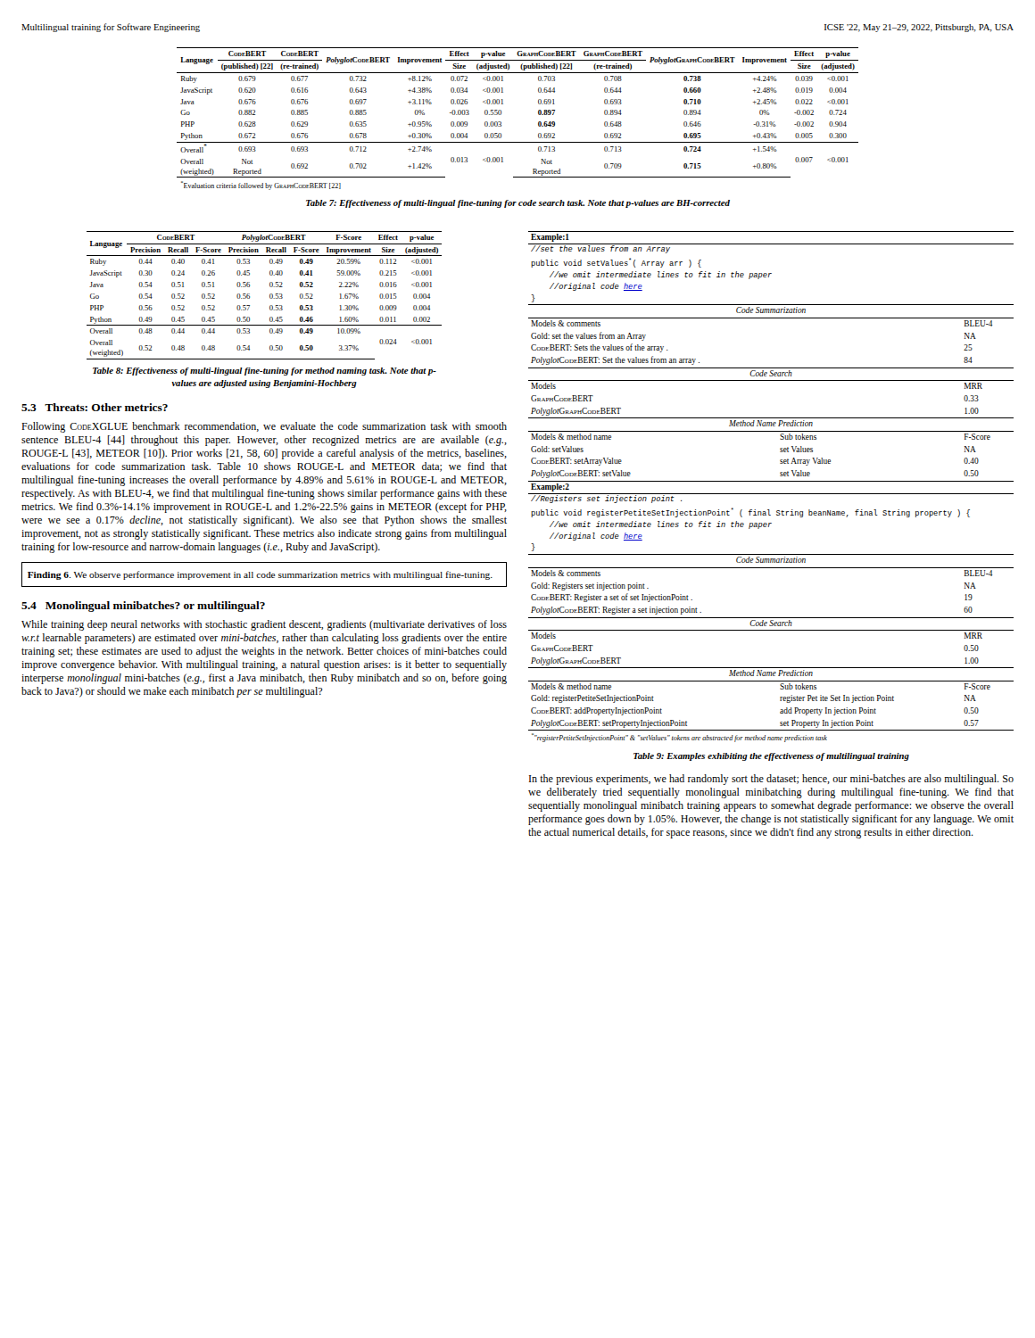Multilingual training for Software Engineering
ICSE '22, May 21–29, 2022, Pittsburgh, PA, USA
Table 7: Effectiveness of multi-lingual fine-tuning for code search task. Note that p-values are BH-corrected
| Language | C ode BERT | C ode BERT | Polyglot C ode BERT | Improvement | Effect | p-value | G raph C ode BERT | G raph C ode BERT | Polyglot G raph C ode BERT | Improvement | Effect | p-value |
| --- | --- | --- | --- | --- | --- | --- | --- | --- | --- | --- | --- | --- |
| (published) [22] | (re-trained) | Size | (adjusted) | (published) [22] | (re-trained) | Size | (adjusted) |
| Ruby | 0.679 | 0.677 | 0.732 | +8.12% | 0.072 | <0.001 | 0.703 | 0.708 | 0.738 | +4.24% | 0.039 | <0.001 |
| JavaScript | 0.620 | 0.616 | 0.643 | +4.38% | 0.034 | <0.001 | 0.644 | 0.644 | 0.660 | +2.48% | 0.019 | 0.004 |
| Java | 0.676 | 0.676 | 0.697 | +3.11% | 0.026 | <0.001 | 0.691 | 0.693 | 0.710 | +2.45% | 0.022 | <0.001 |
| Go | 0.882 | 0.885 | 0.885 | 0% | -0.003 | 0.550 | 0.897 | 0.894 | 0.894 | 0% | -0.002 | 0.724 |
| PHP | 0.628 | 0.629 | 0.635 | +0.95% | 0.009 | 0.003 | 0.649 | 0.648 | 0.646 | -0.31% | -0.002 | 0.904 |
| Python | 0.672 | 0.676 | 0.678 | +0.30% | 0.004 | 0.050 | 0.692 | 0.692 | 0.695 | +0.43% | 0.005 | 0.300 |
| Overall * | 0.693 | 0.693 | 0.712 | +2.74% | 0.013 | <0.001 | 0.713 | 0.713 | 0.724 | +1.54% | 0.007 | <0.001 |
| Overall (weighted) | Not Reported | 0.692 | 0.702 | +1.42% | Not Reported | 0.709 | 0.715 | +0.80% |
| * Evaluation criteria followed by G raph C ode BERT [22] |
Table 8: Effectiveness of multi-lingual fine-tuning for method naming task. Note that p-values are adjusted using Benjamini-Hochberg
| Language | C ode BERT | Polyglot C ode BERT | F-Score | Effect | p-value |
| --- | --- | --- | --- | --- | --- |
| Precision | Recall | F-Score | Precision | Recall | F-Score | Improvement | Size | (adjusted) |
| Ruby | 0.44 | 0.40 | 0.41 | 0.53 | 0.49 | 0.49 | 20.59% | 0.112 | <0.001 |
| JavaScript | 0.30 | 0.24 | 0.26 | 0.45 | 0.40 | 0.41 | 59.00% | 0.215 | <0.001 |
| Java | 0.54 | 0.51 | 0.51 | 0.56 | 0.52 | 0.52 | 2.22% | 0.016 | <0.001 |
| Go | 0.54 | 0.52 | 0.52 | 0.56 | 0.53 | 0.52 | 1.67% | 0.015 | 0.004 |
| PHP | 0.56 | 0.52 | 0.52 | 0.57 | 0.53 | 0.53 | 1.30% | 0.009 | 0.004 |
| Python | 0.49 | 0.45 | 0.45 | 0.50 | 0.45 | 0.46 | 1.60% | 0.011 | 0.002 |
| Overall | 0.48 | 0.44 | 0.44 | 0.53 | 0.49 | 0.49 | 10.09% | 0.024 | <0.001 |
| Overall (weighted) | 0.52 | 0.48 | 0.48 | 0.54 | 0.50 | 0.50 | 3.37% |
5.3 Threats: Other metrics?
Following Code XGLUE benchmark recommendation, we evaluate the code summarization task with smooth sentence BLEU-4 [44] throughout this paper. However, other recognized metrics are are available (e.g., ROUGE-L [43], METEOR [10]). Prior works [21, 58, 60] provide a careful analysis of the metrics, baselines, evaluations for code summarization task. Table 10 shows ROUGE-L and METEOR data; we find that multilingual fine-tuning increases the overall performance by 4.89% and 5.61% in ROUGE-L and METEOR, respectively. As with BLEU-4, we find that multilingual fine-tuning shows similar performance gains with these metrics. We find 0.3%-14.1% improvement in ROUGE-L and 1.2%-22.5% gains in METEOR (except for PHP, were we see a 0.17% decline, not statistically significant). We also see that Python shows the smallest improvement, not as strongly statistically significant. These metrics also indicate strong gains from multilingual training for low-resource and narrow-domain languages (i.e., Ruby and JavaScript).
Finding 6. We observe performance improvement in all code summarization metrics with multilingual fine-tuning.
5.4 Monolingual minibatches? or multilingual?
While training deep neural networks with stochastic gradient descent, gradients (multivariate derivatives of loss w.r.t learnable parameters) are estimated over mini-batches, rather than calculating loss gradients over the entire training set; these estimates are used to adjust the weights in the network. Better choices of mini-batches could improve convergence behavior. With multilingual training, a natural question arises: is it better to sequentially interperse monolingual mini-batches (e.g., first a Java minibatch, then Ruby minibatch and so on, before going back to Java?) or should we make each minibatch per se multilingual?
Table 9: Examples exhibiting the effectiveness of multilingual training
| Example:1 |
| //set the values from an Array |
| public void setValues * ( Array arr ) { |
| //we omit intermediate lines to fit in the paper |
| //original code here |
| } |
| Code Summarization |
| Models & comments | BLEU-4 |
| Gold: set the values from an Array | NA |
| C ode BERT: Sets the values of the array . | 25 |
| Polyglot C ode BERT: Set the values from an array . | 84 |
| Code Search |
| Models | MRR |
| G raph C ode BERT | 0.33 |
| Polyglot G raph C ode BERT | 1.00 |
| Method Name Prediction |
| Models & method name | Sub tokens | F-Score |
| Gold: setValues | set Values | NA |
| C ode BERT: setArrayValue | set Array Value | 0.40 |
| Polyglot C ode BERT: setValue | set Value | 0.50 |
| Example:2 |
| //Registers set injection point . |
| public void registerPetiteSetInjectionPoint * ( final String beanName, final String property ) { |
| //we omit intermediate lines to fit in the paper |
| //original code here |
| } |
| Code Summarization |
| Models & comments | BLEU-4 |
| Gold: Registers set injection point . | NA |
| C ode BERT: Register a set of set InjectionPoint . | 19 |
| Polyglot C ode BERT: Register a set injection point . | 60 |
| Code Search |
| Models | MRR |
| G raph C ode BERT | 0.50 |
| Polyglot G raph C ode BERT | 1.00 |
| Method Name Prediction |
| Models & method name | Sub tokens | F-Score |
| Gold: registerPetiteSetInjectionPoint | register Pet ite Set In jection Point | NA |
| C ode BERT: addPropertyInjectionPoint | add Property In jection Point | 0.50 |
| Polyglot C ode BERT: setPropertyInjectionPoint | set Property In jection Point | 0.57 |
| * "registerPetiteSetInjectionPoint" & "setValues" tokens are abstracted for method name prediction task |
In the previous experiments, we had randomly sort the dataset; hence, our mini-batches are also multilingual. So we deliberately tried sequentially monolingual minibatching during multilingual fine-tuning. We find that sequentially monolingual minibatch training appears to somewhat degrade performance: we observe the overall performance goes down by 1.05%. However, the change is not statistically significant for any language. We omit the actual numerical details, for space reasons, since we didn't find any strong results in either direction.